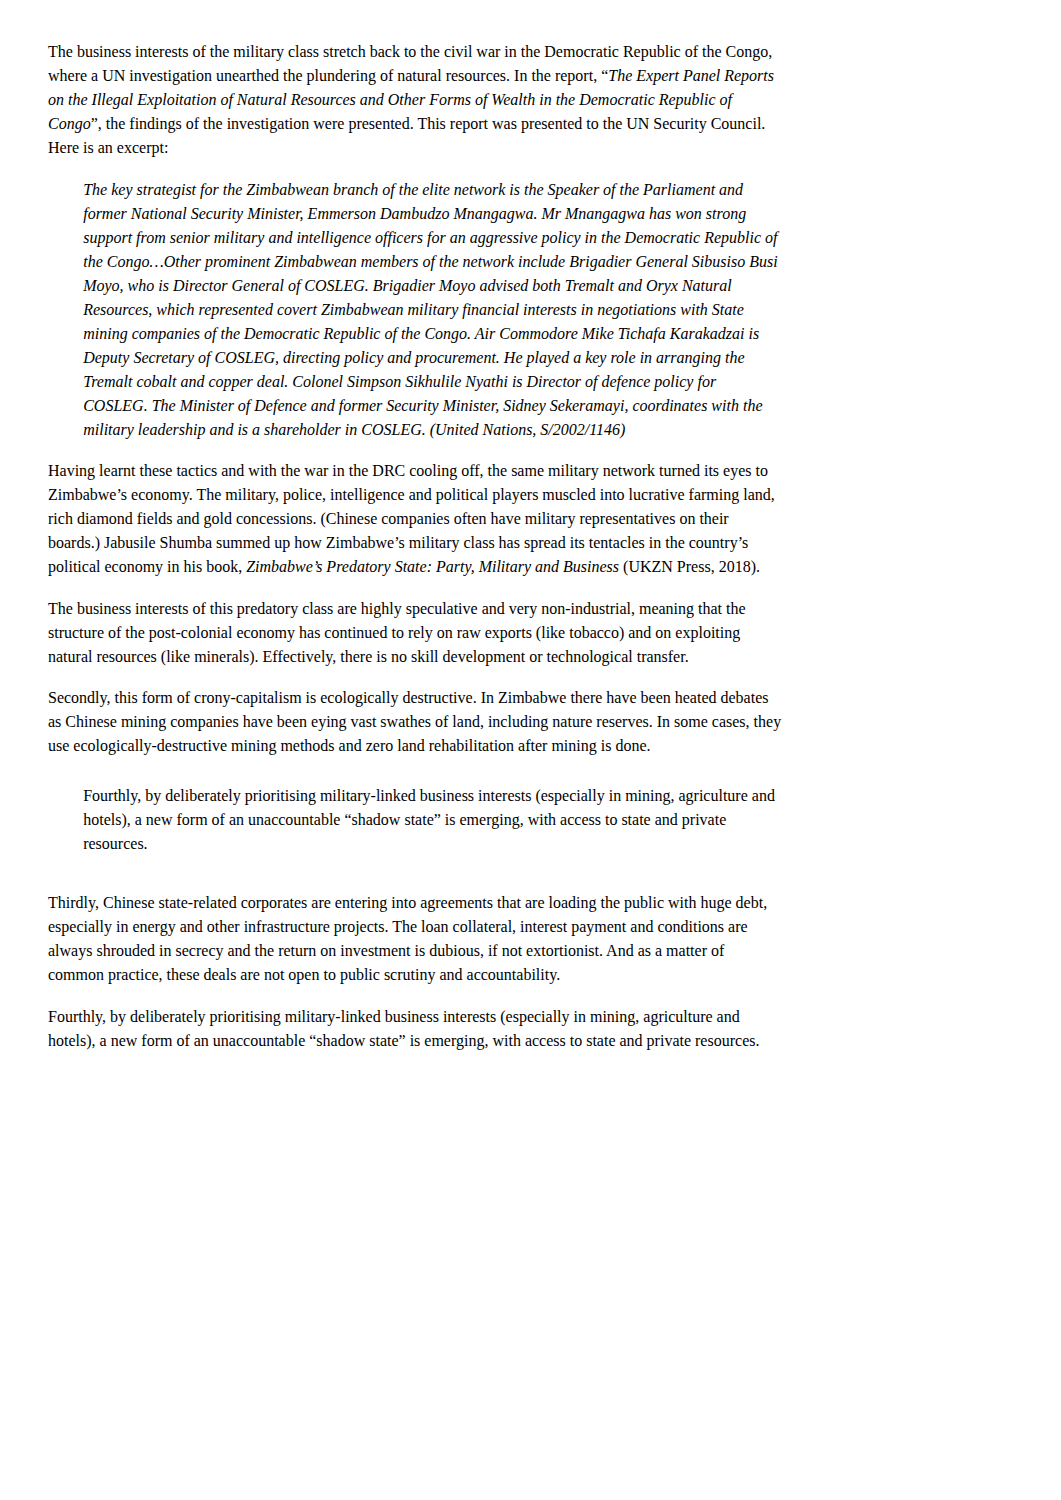The business interests of the military class stretch back to the civil war in the Democratic Republic of the Congo, where a UN investigation unearthed the plundering of natural resources. In the report, “The Expert Panel Reports on the Illegal Exploitation of Natural Resources and Other Forms of Wealth in the Democratic Republic of Congo”, the findings of the investigation were presented. This report was presented to the UN Security Council. Here is an excerpt:
The key strategist for the Zimbabwean branch of the elite network is the Speaker of the Parliament and former National Security Minister, Emmerson Dambudzo Mnangagwa. Mr Mnangagwa has won strong support from senior military and intelligence officers for an aggressive policy in the Democratic Republic of the Congo…Other prominent Zimbabwean members of the network include Brigadier General Sibusiso Busi Moyo, who is Director General of COSLEG. Brigadier Moyo advised both Tremalt and Oryx Natural Resources, which represented covert Zimbabwean military financial interests in negotiations with State mining companies of the Democratic Republic of the Congo. Air Commodore Mike Tichafa Karakadzai is Deputy Secretary of COSLEG, directing policy and procurement. He played a key role in arranging the Tremalt cobalt and copper deal. Colonel Simpson Sikhulile Nyathi is Director of defence policy for COSLEG. The Minister of Defence and former Security Minister, Sidney Sekeramayi, coordinates with the military leadership and is a shareholder in COSLEG. (United Nations, S/2002/1146)
Having learnt these tactics and with the war in the DRC cooling off, the same military network turned its eyes to Zimbabwe’s economy. The military, police, intelligence and political players muscled into lucrative farming land, rich diamond fields and gold concessions. (Chinese companies often have military representatives on their boards.) Jabusile Shumba summed up how Zimbabwe’s military class has spread its tentacles in the country’s political economy in his book, Zimbabwe’s Predatory State: Party, Military and Business (UKZN Press, 2018).
The business interests of this predatory class are highly speculative and very non-industrial, meaning that the structure of the post-colonial economy has continued to rely on raw exports (like tobacco) and on exploiting natural resources (like minerals). Effectively, there is no skill development or technological transfer.
Secondly, this form of crony-capitalism is ecologically destructive. In Zimbabwe there have been heated debates as Chinese mining companies have been eying vast swathes of land, including nature reserves. In some cases, they use ecologically-destructive mining methods and zero land rehabilitation after mining is done.
Fourthly, by deliberately prioritising military-linked business interests (especially in mining, agriculture and hotels), a new form of an unaccountable “shadow state” is emerging, with access to state and private resources.
Thirdly, Chinese state-related corporates are entering into agreements that are loading the public with huge debt, especially in energy and other infrastructure projects. The loan collateral, interest payment and conditions are always shrouded in secrecy and the return on investment is dubious, if not extortionist. And as a matter of common practice, these deals are not open to public scrutiny and accountability.
Fourthly, by deliberately prioritising military-linked business interests (especially in mining, agriculture and hotels), a new form of an unaccountable “shadow state” is emerging, with access to state and private resources.